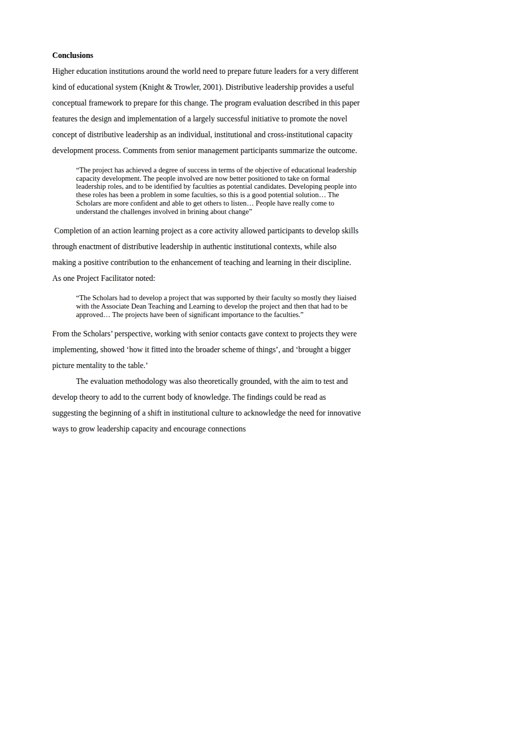Conclusions
Higher education institutions around the world need to prepare future leaders for a very different kind of educational system (Knight & Trowler, 2001). Distributive leadership provides a useful conceptual framework to prepare for this change. The program evaluation described in this paper features the design and implementation of a largely successful initiative to promote the novel concept of distributive leadership as an individual, institutional and cross-institutional capacity development process. Comments from senior management participants summarize the outcome.
“The project has achieved a degree of success in terms of the objective of educational leadership capacity development. The people involved are now better positioned to take on formal leadership roles, and to be identified by faculties as potential candidates. Developing people into these roles has been a problem in some faculties, so this is a good potential solution… The Scholars are more confident and able to get others to listen… People have really come to understand the challenges involved in brining about change”
Completion of an action learning project as a core activity allowed participants to develop skills through enactment of distributive leadership in authentic institutional contexts, while also making a positive contribution to the enhancement of teaching and learning in their discipline. As one Project Facilitator noted:
“The Scholars had to develop a project that was supported by their faculty so mostly they liaised with the Associate Dean Teaching and Learning to develop the project and then that had to be approved… The projects have been of significant importance to the faculties.”
From the Scholars’ perspective, working with senior contacts gave context to projects they were implementing, showed ‘how it fitted into the broader scheme of things’, and ‘brought a bigger picture mentality to the table.’
The evaluation methodology was also theoretically grounded, with the aim to test and develop theory to add to the current body of knowledge. The findings could be read as suggesting the beginning of a shift in institutional culture to acknowledge the need for innovative ways to grow leadership capacity and encourage connections